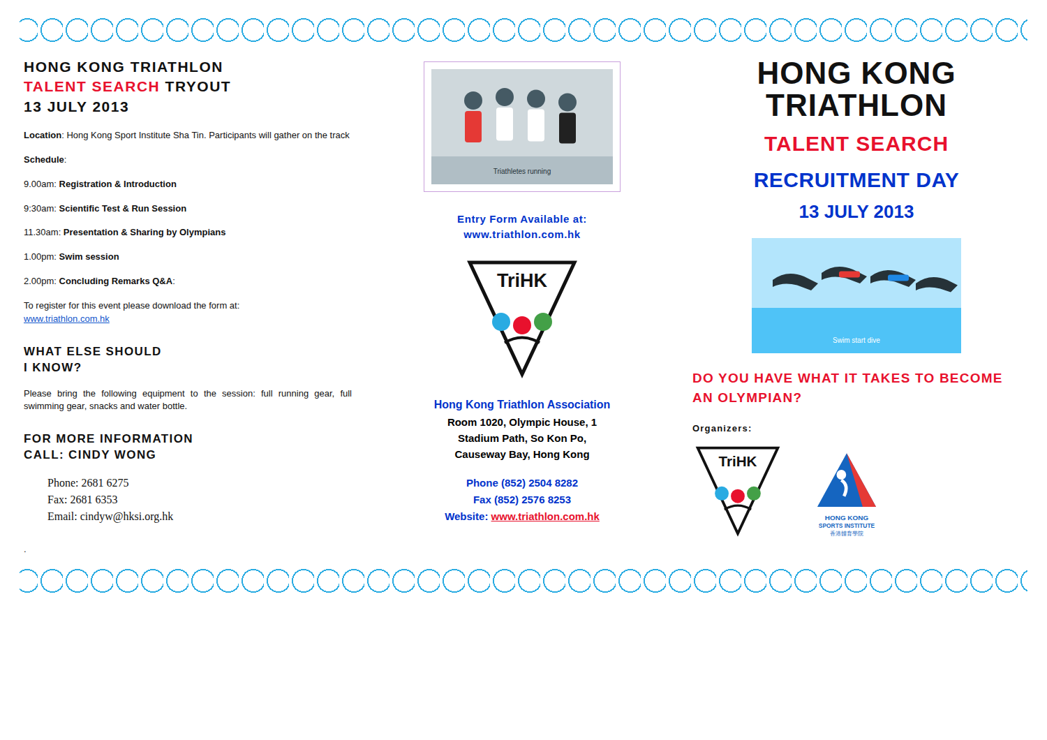HONG KONG TRIATHLON
TALENT SEARCH TRYOUT
13 JULY 2013
Location: Hong Kong Sport Institute Sha Tin. Participants will gather on the track
Schedule:
9.00am: Registration & Introduction
9:30am: Scientific Test & Run Session
11.30am: Presentation & Sharing by Olympians
1.00pm: Swim session
2.00pm: Concluding Remarks Q&A:
To register for this event please download the form at:
www.triathlon.com.hk
WHAT ELSE SHOULD
I KNOW?
Please bring the following equipment to the session: full running gear, full swimming gear, snacks and water bottle.
FOR MORE INFORMATION
CALL: CINDY WONG
Phone: 2681 6275
Fax: 2681 6353
Email: cindyw@hksi.org.hk
.
Entry Form Available at:
www.triathlon.com.hk
Hong Kong Triathlon Association
Room 1020, Olympic House, 1
Stadium Path, So Kon Po,
Causeway Bay, Hong Kong
Phone (852) 2504 8282
Fax (852) 2576 8253
Website: www.triathlon.com.hk
HONG KONG
TRIATHLON
TALENT SEARCH
RECRUITMENT DAY
13 JULY 2013
DO YOU HAVE WHAT IT TAKES TO BECOME AN OLYMPIAN?
Organizers: